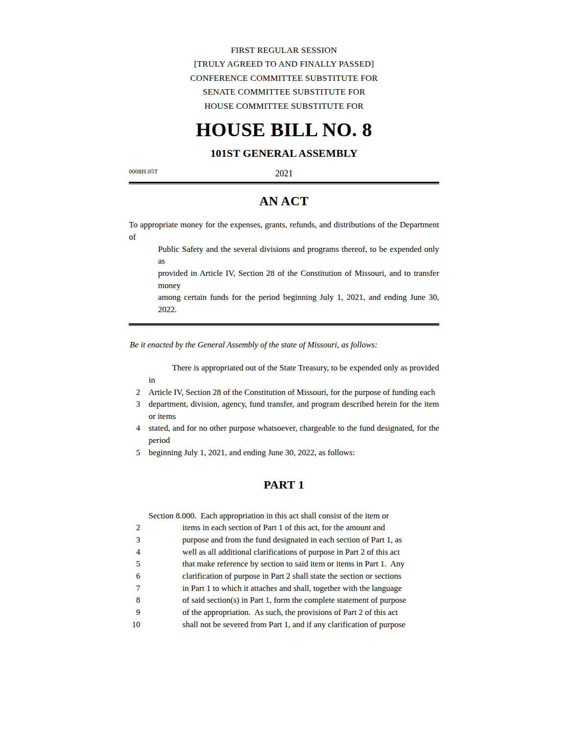FIRST REGULAR SESSION
[TRULY AGREED TO AND FINALLY PASSED]
CONFERENCE COMMITTEE SUBSTITUTE FOR
SENATE COMMITTEE SUBSTITUTE FOR
HOUSE COMMITTEE SUBSTITUTE FOR
HOUSE BILL NO. 8
101ST GENERAL ASSEMBLY
0008H.05T
2021
AN ACT
To appropriate money for the expenses, grants, refunds, and distributions of the Department of Public Safety and the several divisions and programs thereof, to be expended only as provided in Article IV, Section 28 of the Constitution of Missouri, and to transfer money among certain funds for the period beginning July 1, 2021, and ending June 30, 2022.
Be it enacted by the General Assembly of the state of Missouri, as follows:
There is appropriated out of the State Treasury, to be expended only as provided in
2 Article IV, Section 28 of the Constitution of Missouri, for the purpose of funding each
3 department, division, agency, fund transfer, and program described herein for the item or items
4 stated, and for no other purpose whatsoever, chargeable to the fund designated, for the period
5 beginning July 1, 2021, and ending June 30, 2022, as follows:
PART 1
Section 8.000. Each appropriation in this act shall consist of the item or
2 items in each section of Part 1 of this act, for the amount and
3 purpose and from the fund designated in each section of Part 1, as
4 well as all additional clarifications of purpose in Part 2 of this act
5 that make reference by section to said item or items in Part 1. Any
6 clarification of purpose in Part 2 shall state the section or sections
7 in Part 1 to which it attaches and shall, together with the language
8 of said section(s) in Part 1, form the complete statement of purpose
9 of the appropriation. As such, the provisions of Part 2 of this act
10 shall not be severed from Part 1, and if any clarification of purpose